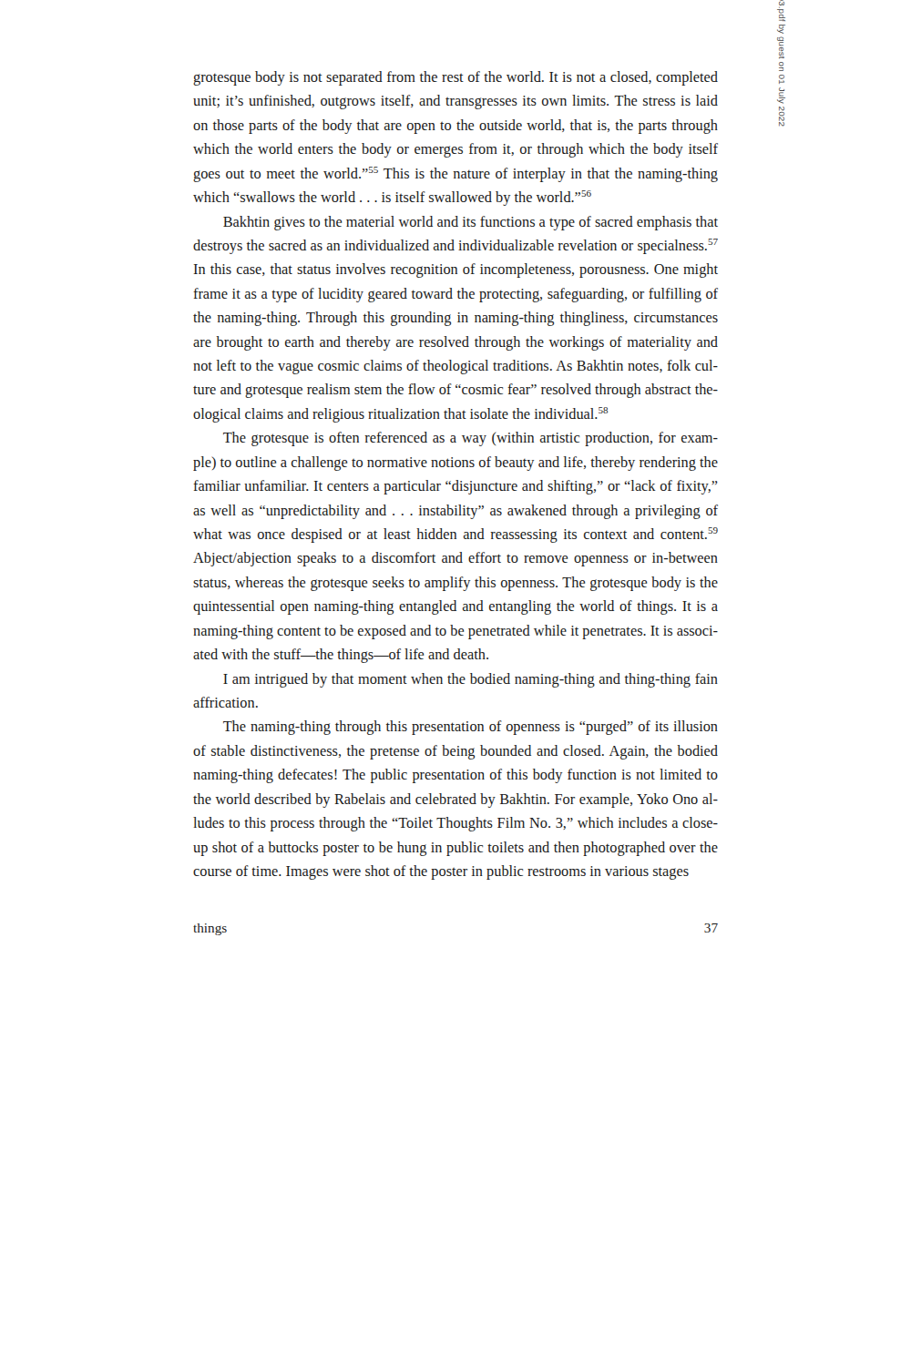Downloaded from http://read.dukeupress.edu/books/chapter-pdf/1118944/9781478091769-003.pdf by guest on 01 July 2022
grotesque body is not separated from the rest of the world. It is not a closed, completed unit; it’s unfinished, outgrows itself, and transgresses its own limits. The stress is laid on those parts of the body that are open to the outside world, that is, the parts through which the world enters the body or emerges from it, or through which the body itself goes out to meet the world.”55 This is the nature of interplay in that the naming-thing which “swallows the world . . . is itself swallowed by the world.”56
Bakhtin gives to the material world and its functions a type of sacred emphasis that destroys the sacred as an individualized and individualizable revelation or specialness.57 In this case, that status involves recognition of incompleteness, porousness. One might frame it as a type of lucidity geared toward the protecting, safeguarding, or fulfilling of the naming-thing. Through this grounding in naming-thing thingliness, circumstances are brought to earth and thereby are resolved through the workings of materiality and not left to the vague cosmic claims of theological traditions. As Bakhtin notes, folk culture and grotesque realism stem the flow of “cosmic fear” resolved through abstract theological claims and religious ritualization that isolate the individual.58
The grotesque is often referenced as a way (within artistic production, for example) to outline a challenge to normative notions of beauty and life, thereby rendering the familiar unfamiliar. It centers a particular “disjuncture and shifting,” or “lack of fixity,” as well as “unpredictability and . . . instability” as awakened through a privileging of what was once despised or at least hidden and reassessing its context and content.59 Abject/abjection speaks to a discomfort and effort to remove openness or in-between status, whereas the grotesque seeks to amplify this openness. The grotesque body is the quintessential open naming-thing entangled and entangling the world of things. It is a naming-thing content to be exposed and to be penetrated while it penetrates. It is associated with the stuff—the things—of life and death.
I am intrigued by that moment when the bodied naming-thing and thing-thing fain affrication.
The naming-thing through this presentation of openness is “purged” of its illusion of stable distinctiveness, the pretense of being bounded and closed. Again, the bodied naming-thing defecates! The public presentation of this body function is not limited to the world described by Rabelais and celebrated by Bakhtin. For example, Yoko Ono alludes to this process through the “Toilet Thoughts Film No. 3,” which includes a close-up shot of a buttocks poster to be hung in public toilets and then photographed over the course of time. Images were shot of the poster in public restrooms in various stages
things 37